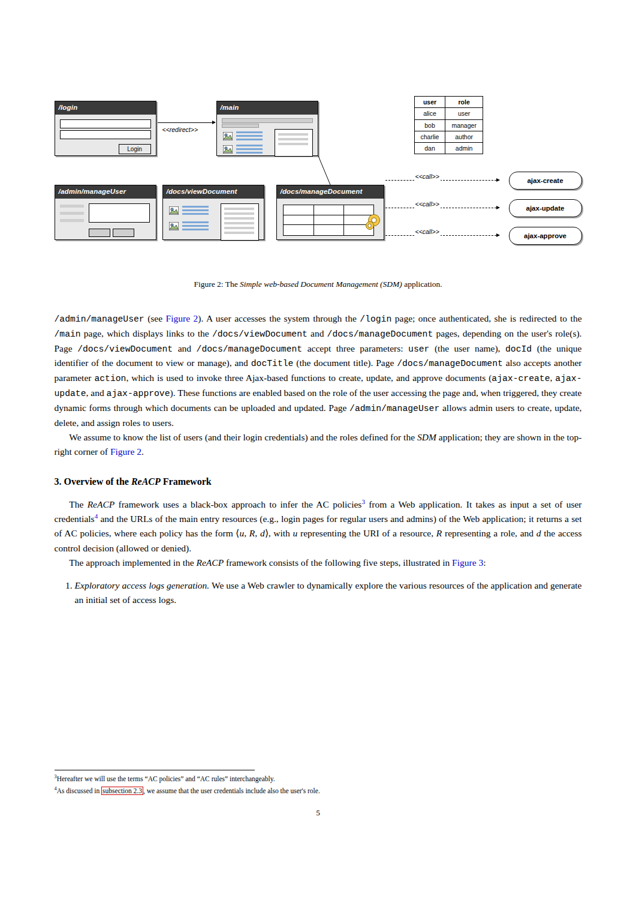| user | role |
| --- | --- |
| alice | user |
| bob | manager |
| charlie | author |
| dan | admin |
/login
Login
<<redirect>>
/main
/admin/manageUser
/docs/viewDocument
/docs/manageDocument
<<call>>
<<call>>
<<call>>
ajax-create
ajax-update
ajax-approve
Figure 2: The Simple web-based Document Management (SDM) application.
/admin/manageUser (see Figure 2). A user accesses the system through the /login page; once authenticated, she is redirected to the /main page, which displays links to the /docs/viewDocument and /docs/manageDocument pages, depending on the user's role(s). Page /docs/viewDocument and /docs/manageDocument accept three parameters: user (the user name), docId (the unique identifier of the document to view or manage), and docTitle (the document title). Page /docs/manageDocument also accepts another parameter action, which is used to invoke three Ajax-based functions to create, update, and approve documents (ajax-create, ajax-update, and ajax-approve). These functions are enabled based on the role of the user accessing the page and, when triggered, they create dynamic forms through which documents can be uploaded and updated. Page /admin/manageUser allows admin users to create, update, delete, and assign roles to users.
We assume to know the list of users (and their login credentials) and the roles defined for the SDM application; they are shown in the top-right corner of Figure 2.
3. Overview of the ReACP Framework
The ReACP framework uses a black-box approach to infer the AC policies3 from a Web application. It takes as input a set of user credentials4 and the URLs of the main entry resources (e.g., login pages for regular users and admins) of the Web application; it returns a set of AC policies, where each policy has the form ⟨u, R, d⟩, with u representing the URI of a resource, R representing a role, and d the access control decision (allowed or denied).
The approach implemented in the ReACP framework consists of the following five steps, illustrated in Figure 3:
Exploratory access logs generation. We use a Web crawler to dynamically explore the various resources of the application and generate an initial set of access logs.
3Hereafter we will use the terms “AC policies” and “AC rules” interchangeably.
4As discussed in subsection 2.3, we assume that the user credentials include also the user's role.
5